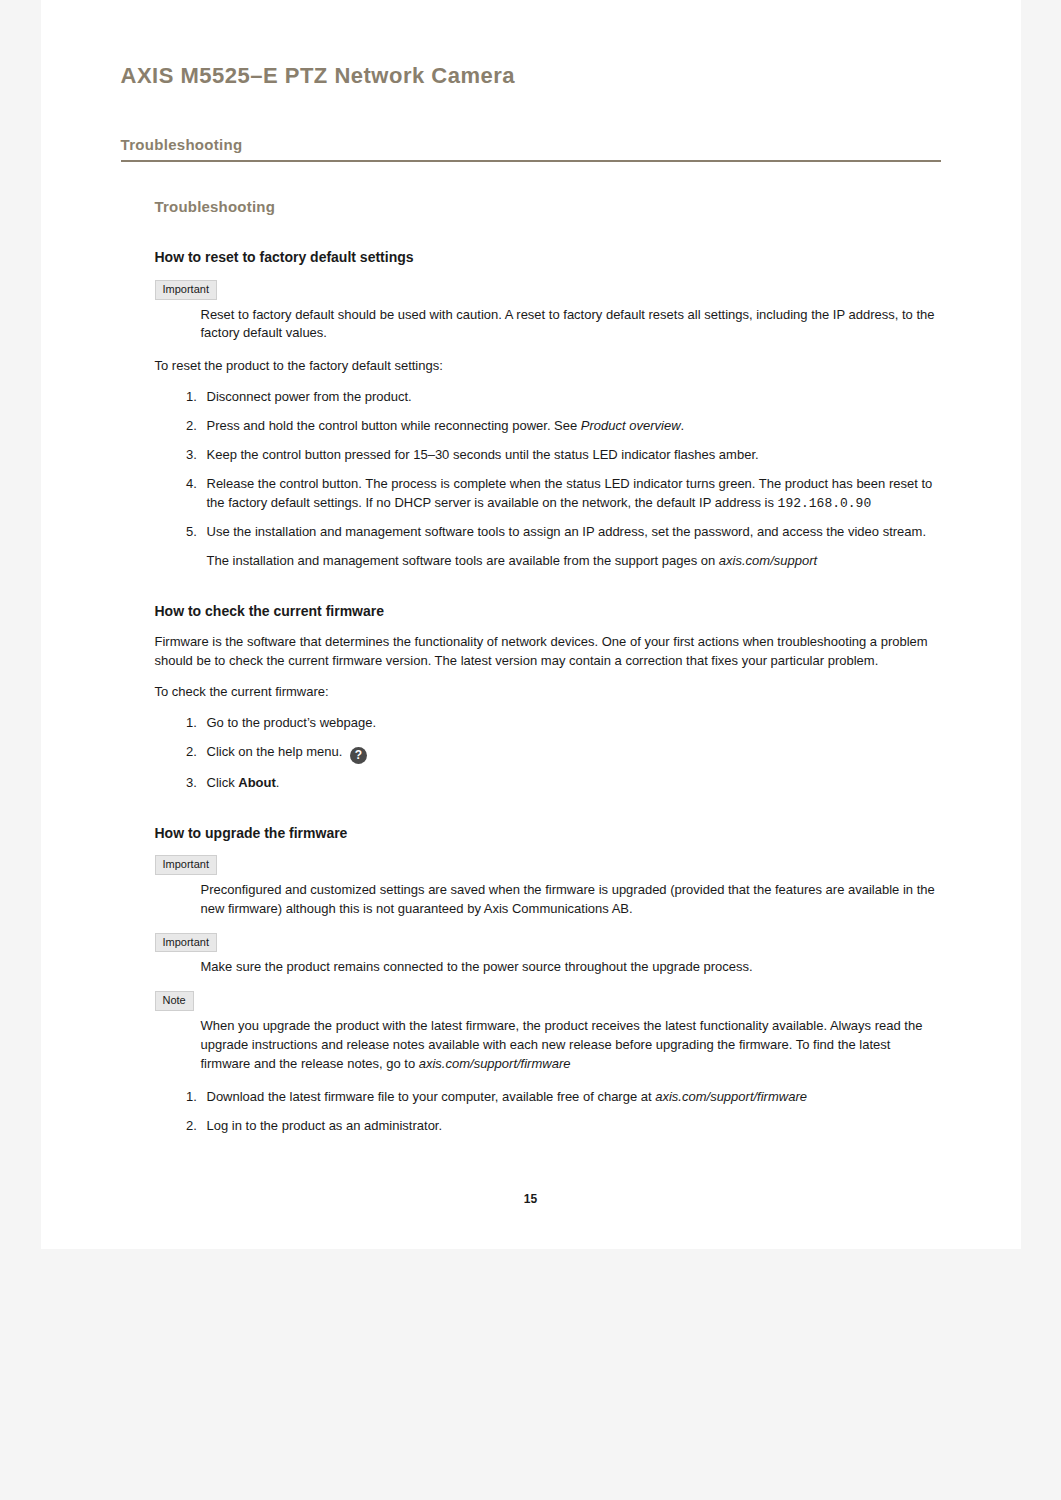AXIS M5525–E PTZ Network Camera
Troubleshooting
Troubleshooting
How to reset to factory default settings
Important
Reset to factory default should be used with caution. A reset to factory default resets all settings, including the IP address, to the factory default values.
To reset the product to the factory default settings:
Disconnect power from the product.
Press and hold the control button while reconnecting power. See Product overview.
Keep the control button pressed for 15–30 seconds until the status LED indicator flashes amber.
Release the control button. The process is complete when the status LED indicator turns green. The product has been reset to the factory default settings. If no DHCP server is available on the network, the default IP address is 192.168.0.90
Use the installation and management software tools to assign an IP address, set the password, and access the video stream.
The installation and management software tools are available from the support pages on axis.com/support
How to check the current firmware
Firmware is the software that determines the functionality of network devices. One of your first actions when troubleshooting a problem should be to check the current firmware version. The latest version may contain a correction that fixes your particular problem.
To check the current firmware:
Go to the product’s webpage.
Click on the help menu. ?
Click About.
How to upgrade the firmware
Important
Preconfigured and customized settings are saved when the firmware is upgraded (provided that the features are available in the new firmware) although this is not guaranteed by Axis Communications AB.
Important
Make sure the product remains connected to the power source throughout the upgrade process.
Note
When you upgrade the product with the latest firmware, the product receives the latest functionality available. Always read the upgrade instructions and release notes available with each new release before upgrading the firmware. To find the latest firmware and the release notes, go to axis.com/support/firmware
Download the latest firmware file to your computer, available free of charge at axis.com/support/firmware
Log in to the product as an administrator.
15